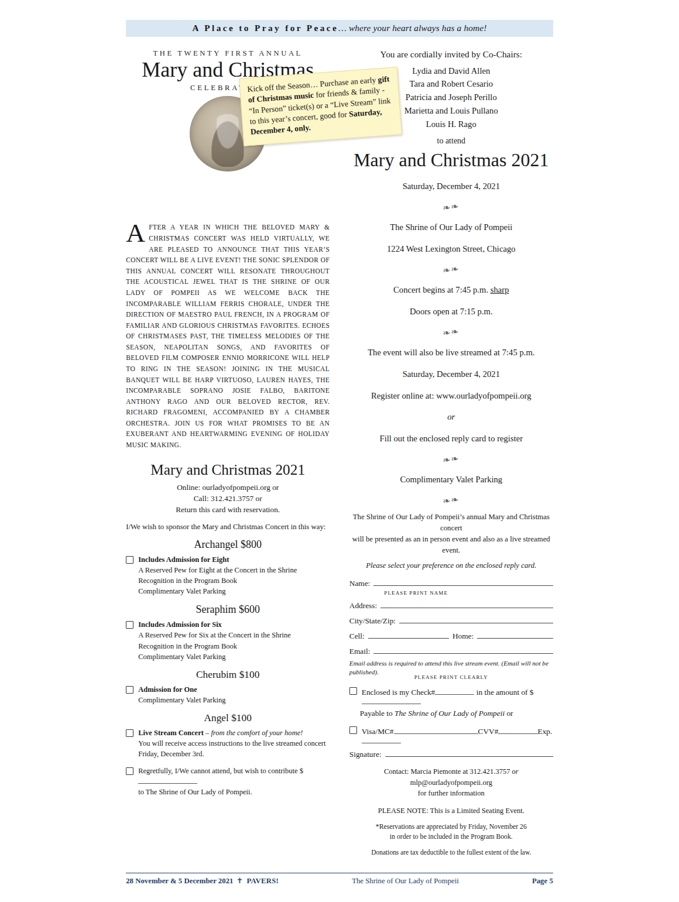A Place to Pray for Peace… where your heart always has a home!
The Twenty First Annual
Mary and Christmas
Celebration
Kick off the Season… Purchase an early gift of Christmas music for friends & family - “In Person” ticket(s) or a “Live Stream” link to this year’s concert, good for Saturday, December 4, only.
After a year in which the beloved Mary & Christmas concert was held virtually, we are pleased to announce that this year’s concert will be a live event! The sonic splendor of this annual concert will resonate throughout the acoustical jewel that is the Shrine of Our Lady of Pompeii as we welcome back the incomparable William Ferris Chorale, under the direction of Maestro Paul French, in a program of familiar and glorious Christmas favorites. Echoes of Christmases past, the timeless melodies of the season, Neapolitan songs, and favorites of beloved film composer Ennio Morricone will help to ring in the season! Joining in the musical banquet will be harp virtuoso, Lauren Hayes, the incomparable soprano Josie Falbo, baritone Anthony Rago and our beloved rector, Rev. Richard Fragomeni, accompanied by a chamber orchestra. Join us for what promises to be an exuberant and heartwarming evening of holiday music making.
Mary and Christmas 2021
Online: ourladyofpompeii.org or
Call: 312.421.3757 or
Return this card with reservation.
I/We wish to sponsor the Mary and Christmas Concert in this way:
Archangel $800
Includes Admission for Eight A Reserved Pew for Eight at the Concert in the Shrine Recognition in the Program Book Complimentary Valet Parking
Seraphim $600
Includes Admission for Six A Reserved Pew for Six at the Concert in the Shrine Recognition in the Program Book Complimentary Valet Parking
Cherubim $100
Admission for One Complimentary Valet Parking
Angel $100
Live Stream Concert – from the comfort of your home! You will receive access instructions to the live streamed concert Friday, December 3rd.
Regretfully, I/We cannot attend, but wish to contribute $ to The Shrine of Our Lady of Pompeii.
You are cordially invited by Co-Chairs:
Lydia and David Allen
Tara and Robert Cesario
Patricia and Joseph Perillo
Marietta and Louis Pullano
Louis H. Rago
to attend
Mary and Christmas 2021
Saturday, December 4, 2021
❧❧
The Shrine of Our Lady of Pompeii
1224 West Lexington Street, Chicago
❧❧
Concert begins at 7:45 p.m. sharp
Doors open at 7:15 p.m.
❧❧
The event will also be live streamed at 7:45 p.m.
Saturday, December 4, 2021
Register online at: www.ourladyofpompeii.org
or
Fill out the enclosed reply card to register
❧❧
Complimentary Valet Parking
❧❧
The Shrine of Our Lady of Pompeii’s annual Mary and Christmas concert
will be presented as an in person event and also as a live streamed event.
Please select your preference on the enclosed reply card.
Name:
Please print name
Address:
City/State/Zip:
Cell: Home:
Email:
Email address is required to attend this live stream event. (Email will not be published).
Please print clearly
Enclosed is my Check# in the amount of $
Payable to The Shrine of Our Lady of Pompeii or
Visa/MC# CVV# Exp.
Signature:
Contact: Marcia Piemonte at 312.421.3757 or mlp@ourladyofpompeii.org
for further information
PLEASE NOTE: This is a Limited Seating Event.
*Reservations are appreciated by Friday, November 26
in order to be included in the Program Book.
Donations are tax deductible to the fullest extent of the law.
28 November & 5 December 2021 ✝ PAVERS! The Shrine of Our Lady of Pompeii Page 5